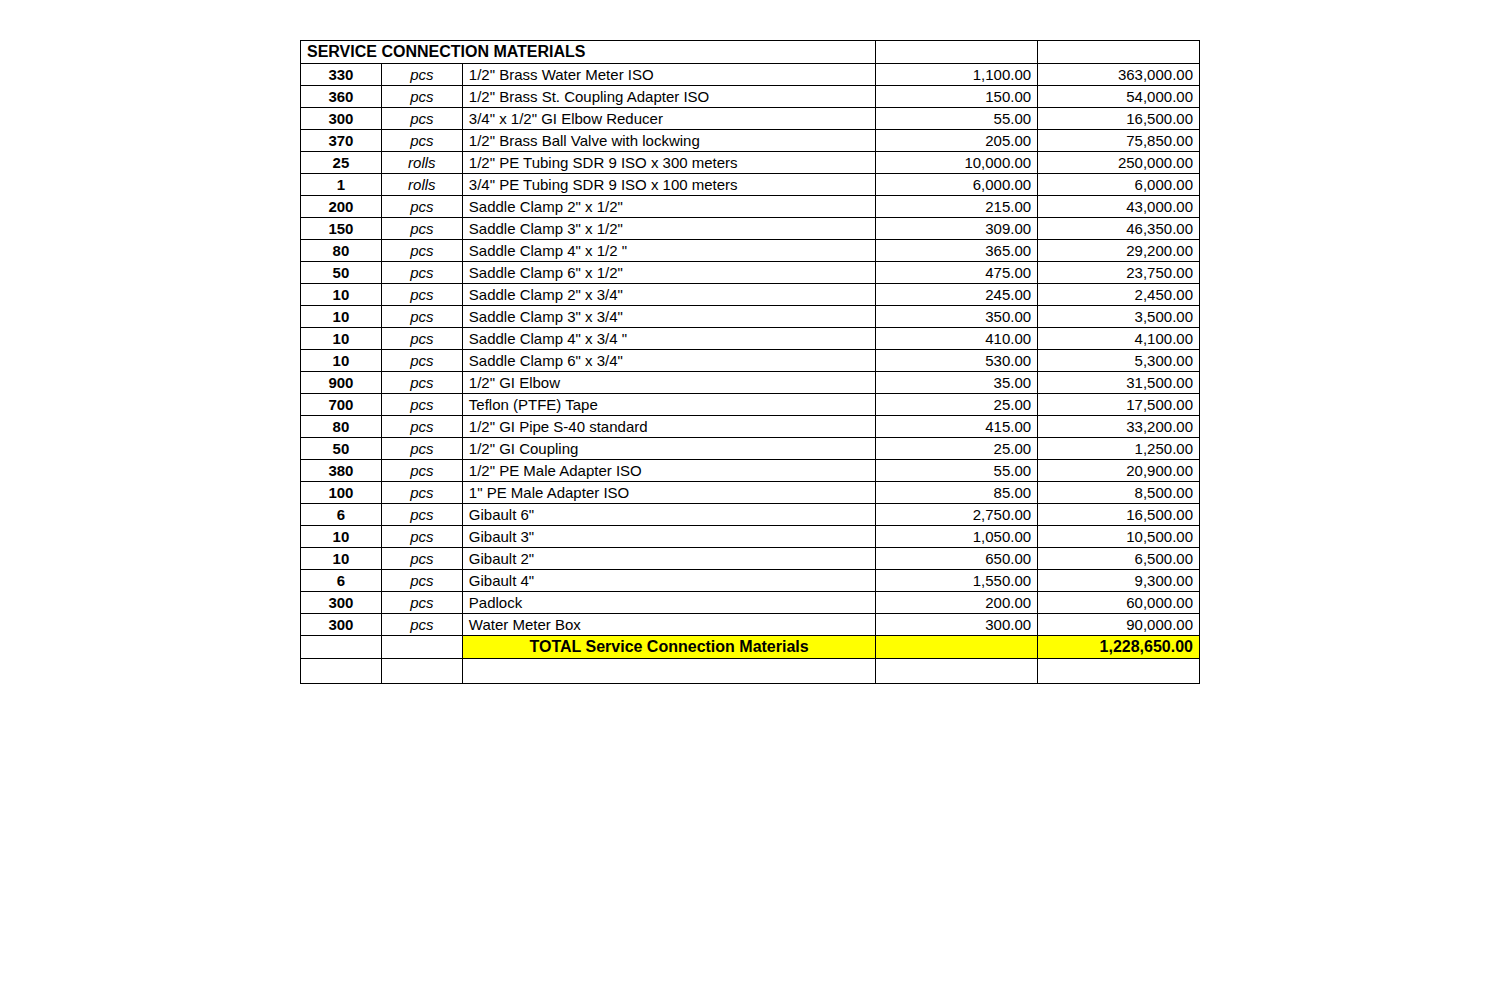| SERVICE CONNECTION MATERIALS | | |
| 330 | pcs | 1/2" Brass Water Meter ISO | 1,100.00 | 363,000.00 |
| 360 | pcs | 1/2" Brass St. Coupling Adapter ISO | 150.00 | 54,000.00 |
| 300 | pcs | 3/4" x 1/2" GI Elbow Reducer | 55.00 | 16,500.00 |
| 370 | pcs | 1/2" Brass Ball Valve with lockwing | 205.00 | 75,850.00 |
| 25 | rolls | 1/2" PE Tubing SDR 9 ISO x 300 meters | 10,000.00 | 250,000.00 |
| 1 | rolls | 3/4" PE Tubing SDR 9 ISO x 100 meters | 6,000.00 | 6,000.00 |
| 200 | pcs | Saddle Clamp 2" x 1/2" | 215.00 | 43,000.00 |
| 150 | pcs | Saddle Clamp 3" x 1/2" | 309.00 | 46,350.00 |
| 80 | pcs | Saddle Clamp 4" x 1/2 " | 365.00 | 29,200.00 |
| 50 | pcs | Saddle Clamp 6" x 1/2" | 475.00 | 23,750.00 |
| 10 | pcs | Saddle Clamp 2" x 3/4" | 245.00 | 2,450.00 |
| 10 | pcs | Saddle Clamp 3" x 3/4" | 350.00 | 3,500.00 |
| 10 | pcs | Saddle Clamp 4" x 3/4 " | 410.00 | 4,100.00 |
| 10 | pcs | Saddle Clamp 6" x 3/4" | 530.00 | 5,300.00 |
| 900 | pcs | 1/2" GI Elbow | 35.00 | 31,500.00 |
| 700 | pcs | Teflon (PTFE) Tape | 25.00 | 17,500.00 |
| 80 | pcs | 1/2" GI Pipe S-40 standard | 415.00 | 33,200.00 |
| 50 | pcs | 1/2" GI Coupling | 25.00 | 1,250.00 |
| 380 | pcs | 1/2" PE Male Adapter ISO | 55.00 | 20,900.00 |
| 100 | pcs | 1" PE Male Adapter ISO | 85.00 | 8,500.00 |
| 6 | pcs | Gibault 6" | 2,750.00 | 16,500.00 |
| 10 | pcs | Gibault 3" | 1,050.00 | 10,500.00 |
| 10 | pcs | Gibault 2" | 650.00 | 6,500.00 |
| 6 | pcs | Gibault 4" | 1,550.00 | 9,300.00 |
| 300 | pcs | Padlock | 200.00 | 60,000.00 |
| 300 | pcs | Water Meter Box | 300.00 | 90,000.00 |
| | | TOTAL Service Connection Materials | | 1,228,650.00 |